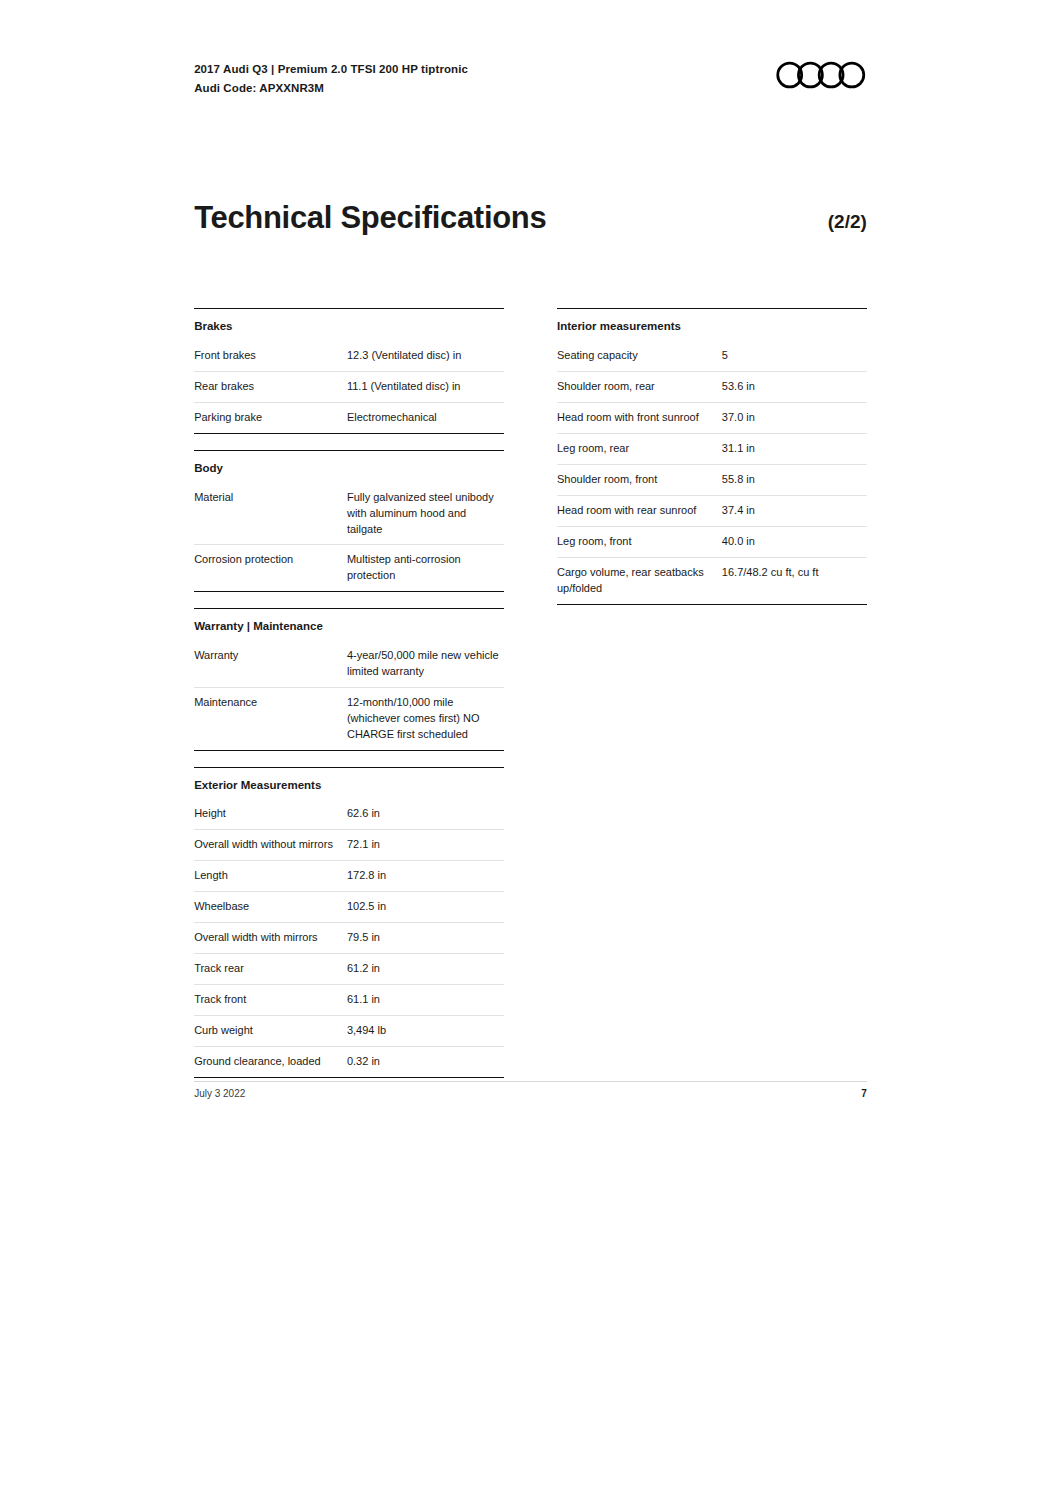2017 Audi Q3 | Premium 2.0 TFSI 200 HP tiptronic
Audi Code: APXXNR3M
Technical Specifications
(2/2)
Brakes
| Front brakes | 12.3 (Ventilated disc) in |
| Rear brakes | 11.1 (Ventilated disc) in |
| Parking brake | Electromechanical |
Body
| Material | Fully galvanized steel unibody with aluminum hood and tailgate |
| Corrosion protection | Multistep anti-corrosion protection |
Warranty | Maintenance
| Warranty | 4-year/50,000 mile new vehicle limited warranty |
| Maintenance | 12-month/10,000 mile (whichever comes first) NO CHARGE first scheduled |
Exterior Measurements
| Height | 62.6 in |
| Overall width without mirrors | 72.1 in |
| Length | 172.8 in |
| Wheelbase | 102.5 in |
| Overall width with mirrors | 79.5 in |
| Track rear | 61.2 in |
| Track front | 61.1 in |
| Curb weight | 3,494 lb |
| Ground clearance, loaded | 0.32 in |
Interior measurements
| Seating capacity | 5 |
| Shoulder room, rear | 53.6 in |
| Head room with front sunroof | 37.0 in |
| Leg room, rear | 31.1 in |
| Shoulder room, front | 55.8 in |
| Head room with rear sunroof | 37.4 in |
| Leg room, front | 40.0 in |
| Cargo volume, rear seatbacks up/folded | 16.7/48.2 cu ft, cu ft |
July 3 2022
7